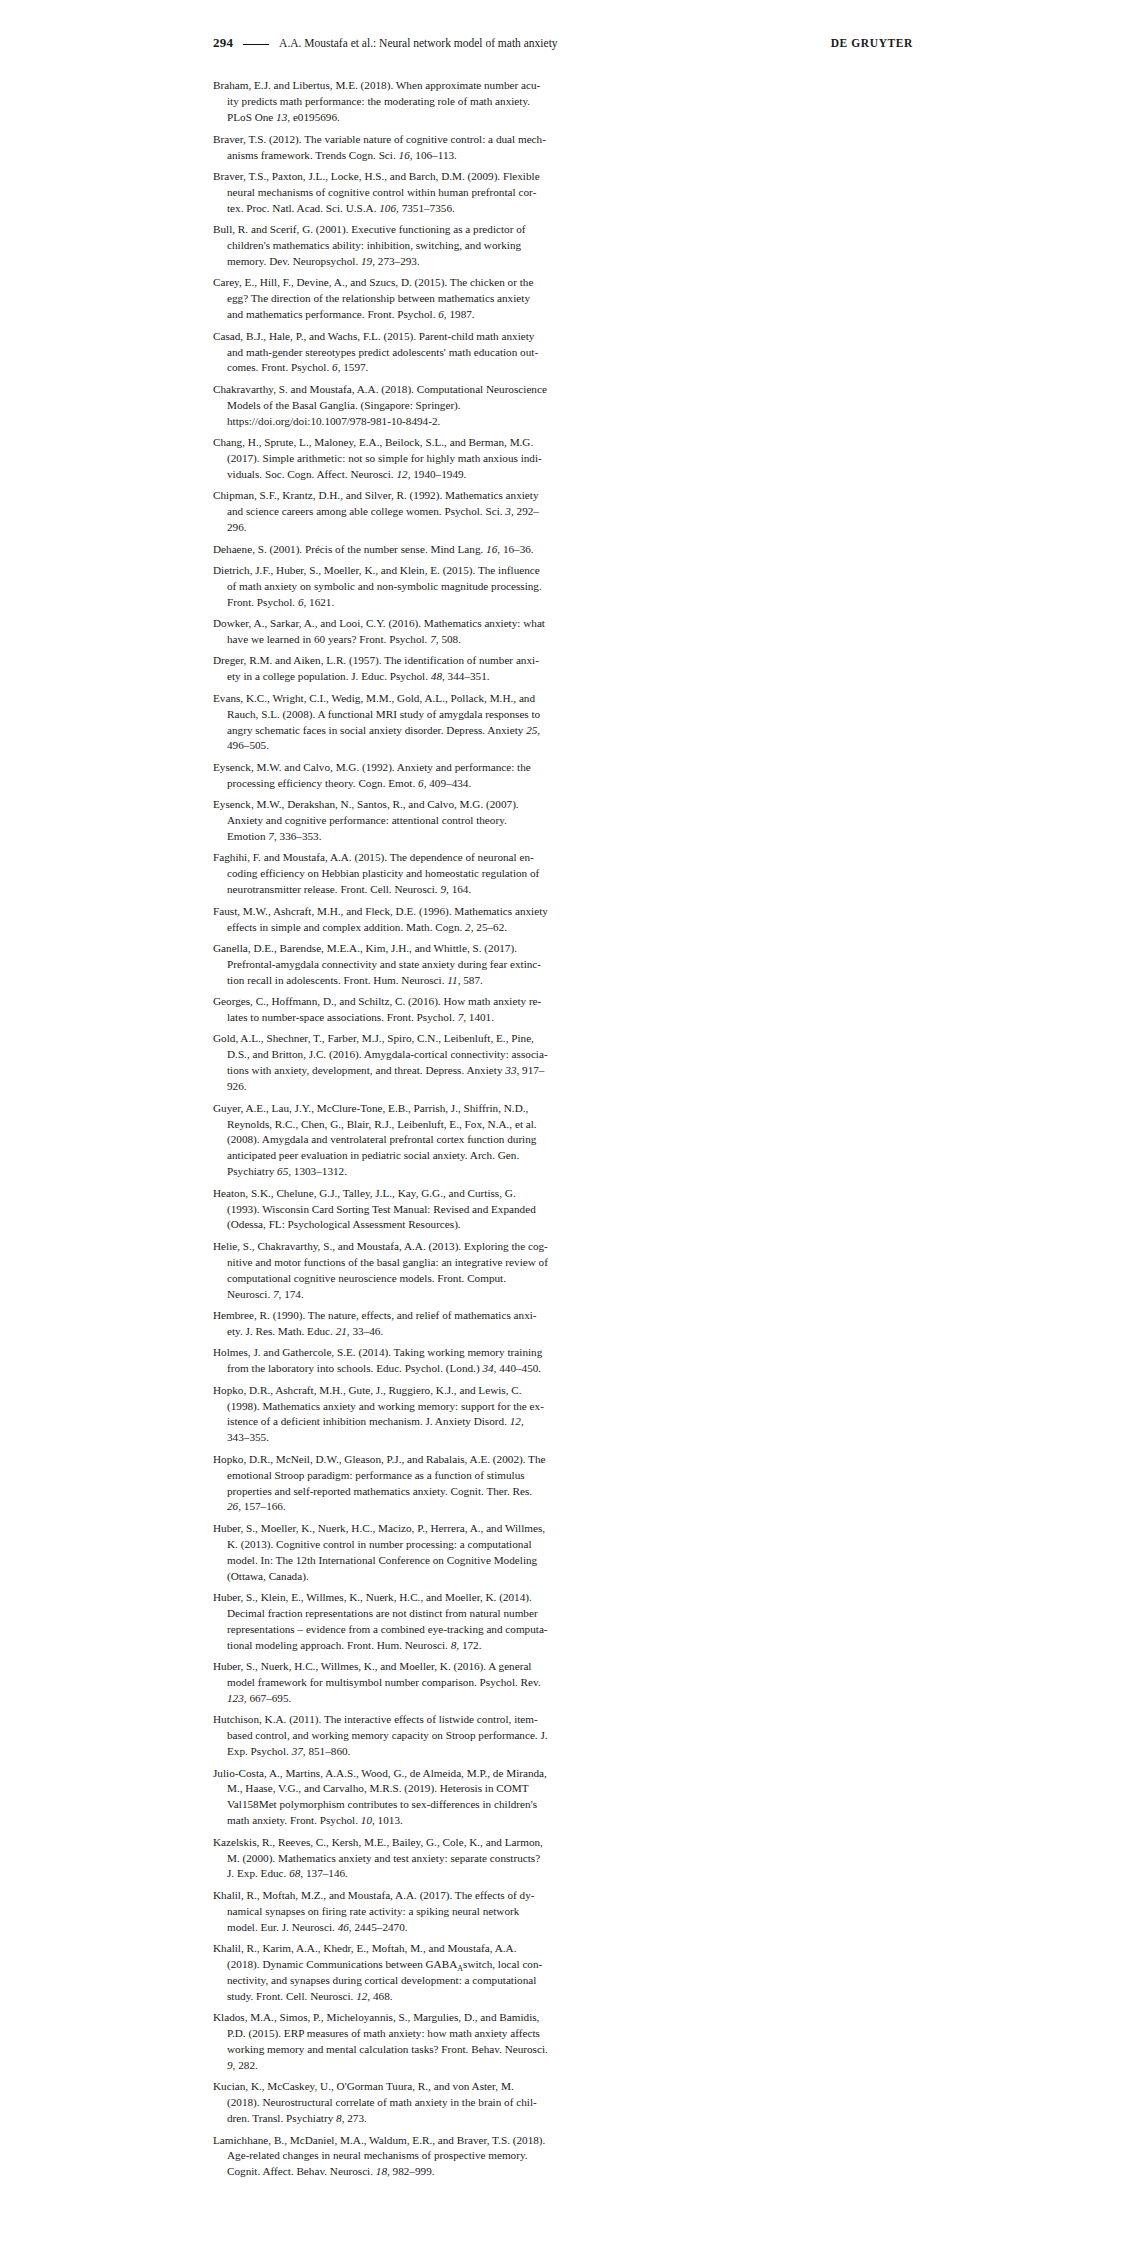294 A.A. Moustafa et al.: Neural network model of math anxiety De Gruyter
Braham, E.J. and Libertus, M.E. (2018). When approximate number acuity predicts math performance: the moderating role of math anxiety. PLoS One 13, e0195696.
Braver, T.S. (2012). The variable nature of cognitive control: a dual mechanisms framework. Trends Cogn. Sci. 16, 106–113.
Braver, T.S., Paxton, J.L., Locke, H.S., and Barch, D.M. (2009). Flexible neural mechanisms of cognitive control within human prefrontal cortex. Proc. Natl. Acad. Sci. U.S.A. 106, 7351–7356.
Bull, R. and Scerif, G. (2001). Executive functioning as a predictor of children's mathematics ability: inhibition, switching, and working memory. Dev. Neuropsychol. 19, 273–293.
Carey, E., Hill, F., Devine, A., and Szucs, D. (2015). The chicken or the egg? The direction of the relationship between mathematics anxiety and mathematics performance. Front. Psychol. 6, 1987.
Casad, B.J., Hale, P., and Wachs, F.L. (2015). Parent-child math anxiety and math-gender stereotypes predict adolescents' math education outcomes. Front. Psychol. 6, 1597.
Chakravarthy, S. and Moustafa, A.A. (2018). Computational Neuroscience Models of the Basal Ganglia. (Singapore: Springer). https://doi.org/doi:10.1007/978-981-10-8494-2.
Chang, H., Sprute, L., Maloney, E.A., Beilock, S.L., and Berman, M.G. (2017). Simple arithmetic: not so simple for highly math anxious individuals. Soc. Cogn. Affect. Neurosci. 12, 1940–1949.
Chipman, S.F., Krantz, D.H., and Silver, R. (1992). Mathematics anxiety and science careers among able college women. Psychol. Sci. 3, 292–296.
Dehaene, S. (2001). Précis of the number sense. Mind Lang. 16, 16–36.
Dietrich, J.F., Huber, S., Moeller, K., and Klein, E. (2015). The influence of math anxiety on symbolic and non-symbolic magnitude processing. Front. Psychol. 6, 1621.
Dowker, A., Sarkar, A., and Looi, C.Y. (2016). Mathematics anxiety: what have we learned in 60 years? Front. Psychol. 7, 508.
Dreger, R.M. and Aiken, L.R. (1957). The identification of number anxiety in a college population. J. Educ. Psychol. 48, 344–351.
Evans, K.C., Wright, C.I., Wedig, M.M., Gold, A.L., Pollack, M.H., and Rauch, S.L. (2008). A functional MRI study of amygdala responses to angry schematic faces in social anxiety disorder. Depress. Anxiety 25, 496–505.
Eysenck, M.W. and Calvo, M.G. (1992). Anxiety and performance: the processing efficiency theory. Cogn. Emot. 6, 409–434.
Eysenck, M.W., Derakshan, N., Santos, R., and Calvo, M.G. (2007). Anxiety and cognitive performance: attentional control theory. Emotion 7, 336–353.
Faghihi, F. and Moustafa, A.A. (2015). The dependence of neuronal encoding efficiency on Hebbian plasticity and homeostatic regulation of neurotransmitter release. Front. Cell. Neurosci. 9, 164.
Faust, M.W., Ashcraft, M.H., and Fleck, D.E. (1996). Mathematics anxiety effects in simple and complex addition. Math. Cogn. 2, 25–62.
Ganella, D.E., Barendse, M.E.A., Kim, J.H., and Whittle, S. (2017). Prefrontal-amygdala connectivity and state anxiety during fear extinction recall in adolescents. Front. Hum. Neurosci. 11, 587.
Georges, C., Hoffmann, D., and Schiltz, C. (2016). How math anxiety relates to number-space associations. Front. Psychol. 7, 1401.
Gold, A.L., Shechner, T., Farber, M.J., Spiro, C.N., Leibenluft, E., Pine, D.S., and Britton, J.C. (2016). Amygdala-cortical connectivity: associations with anxiety, development, and threat. Depress. Anxiety 33, 917–926.
Guyer, A.E., Lau, J.Y., McClure-Tone, E.B., Parrish, J., Shiffrin, N.D., Reynolds, R.C., Chen, G., Blair, R.J., Leibenluft, E., Fox, N.A., et al. (2008). Amygdala and ventrolateral prefrontal cortex function during anticipated peer evaluation in pediatric social anxiety. Arch. Gen. Psychiatry 65, 1303–1312.
Heaton, S.K., Chelune, G.J., Talley, J.L., Kay, G.G., and Curtiss, G. (1993). Wisconsin Card Sorting Test Manual: Revised and Expanded (Odessa, FL: Psychological Assessment Resources).
Helie, S., Chakravarthy, S., and Moustafa, A.A. (2013). Exploring the cognitive and motor functions of the basal ganglia: an integrative review of computational cognitive neuroscience models. Front. Comput. Neurosci. 7, 174.
Hembree, R. (1990). The nature, effects, and relief of mathematics anxiety. J. Res. Math. Educ. 21, 33–46.
Holmes, J. and Gathercole, S.E. (2014). Taking working memory training from the laboratory into schools. Educ. Psychol. (Lond.) 34, 440–450.
Hopko, D.R., Ashcraft, M.H., Gute, J., Ruggiero, K.J., and Lewis, C. (1998). Mathematics anxiety and working memory: support for the existence of a deficient inhibition mechanism. J. Anxiety Disord. 12, 343–355.
Hopko, D.R., McNeil, D.W., Gleason, P.J., and Rabalais, A.E. (2002). The emotional Stroop paradigm: performance as a function of stimulus properties and self-reported mathematics anxiety. Cognit. Ther. Res. 26, 157–166.
Huber, S., Moeller, K., Nuerk, H.C., Macizo, P., Herrera, A., and Willmes, K. (2013). Cognitive control in number processing: a computational model. In: The 12th International Conference on Cognitive Modeling (Ottawa, Canada).
Huber, S., Klein, E., Willmes, K., Nuerk, H.C., and Moeller, K. (2014). Decimal fraction representations are not distinct from natural number representations – evidence from a combined eye-tracking and computational modeling approach. Front. Hum. Neurosci. 8, 172.
Huber, S., Nuerk, H.C., Willmes, K., and Moeller, K. (2016). A general model framework for multisymbol number comparison. Psychol. Rev. 123, 667–695.
Hutchison, K.A. (2011). The interactive effects of listwide control, item-based control, and working memory capacity on Stroop performance. J. Exp. Psychol. 37, 851–860.
Julio-Costa, A., Martins, A.A.S., Wood, G., de Almeida, M.P., de Miranda, M., Haase, V.G., and Carvalho, M.R.S. (2019). Heterosis in COMT Val158Met polymorphism contributes to sex-differences in children's math anxiety. Front. Psychol. 10, 1013.
Kazelskis, R., Reeves, C., Kersh, M.E., Bailey, G., Cole, K., and Larmon, M. (2000). Mathematics anxiety and test anxiety: separate constructs? J. Exp. Educ. 68, 137–146.
Khalil, R., Moftah, M.Z., and Moustafa, A.A. (2017). The effects of dynamical synapses on firing rate activity: a spiking neural network model. Eur. J. Neurosci. 46, 2445–2470.
Khalil, R., Karim, A.A., Khedr, E., Moftah, M., and Moustafa, A.A. (2018). Dynamic Communications between GABAAswitch, local connectivity, and synapses during cortical development: a computational study. Front. Cell. Neurosci. 12, 468.
Klados, M.A., Simos, P., Micheloyannis, S., Margulies, D., and Bamidis, P.D. (2015). ERP measures of math anxiety: how math anxiety affects working memory and mental calculation tasks? Front. Behav. Neurosci. 9, 282.
Kucian, K., McCaskey, U., O'Gorman Tuura, R., and von Aster, M. (2018). Neurostructural correlate of math anxiety in the brain of children. Transl. Psychiatry 8, 273.
Lamichhane, B., McDaniel, M.A., Waldum, E.R., and Braver, T.S. (2018). Age-related changes in neural mechanisms of prospective memory. Cognit. Affect. Behav. Neurosci. 18, 982–999.